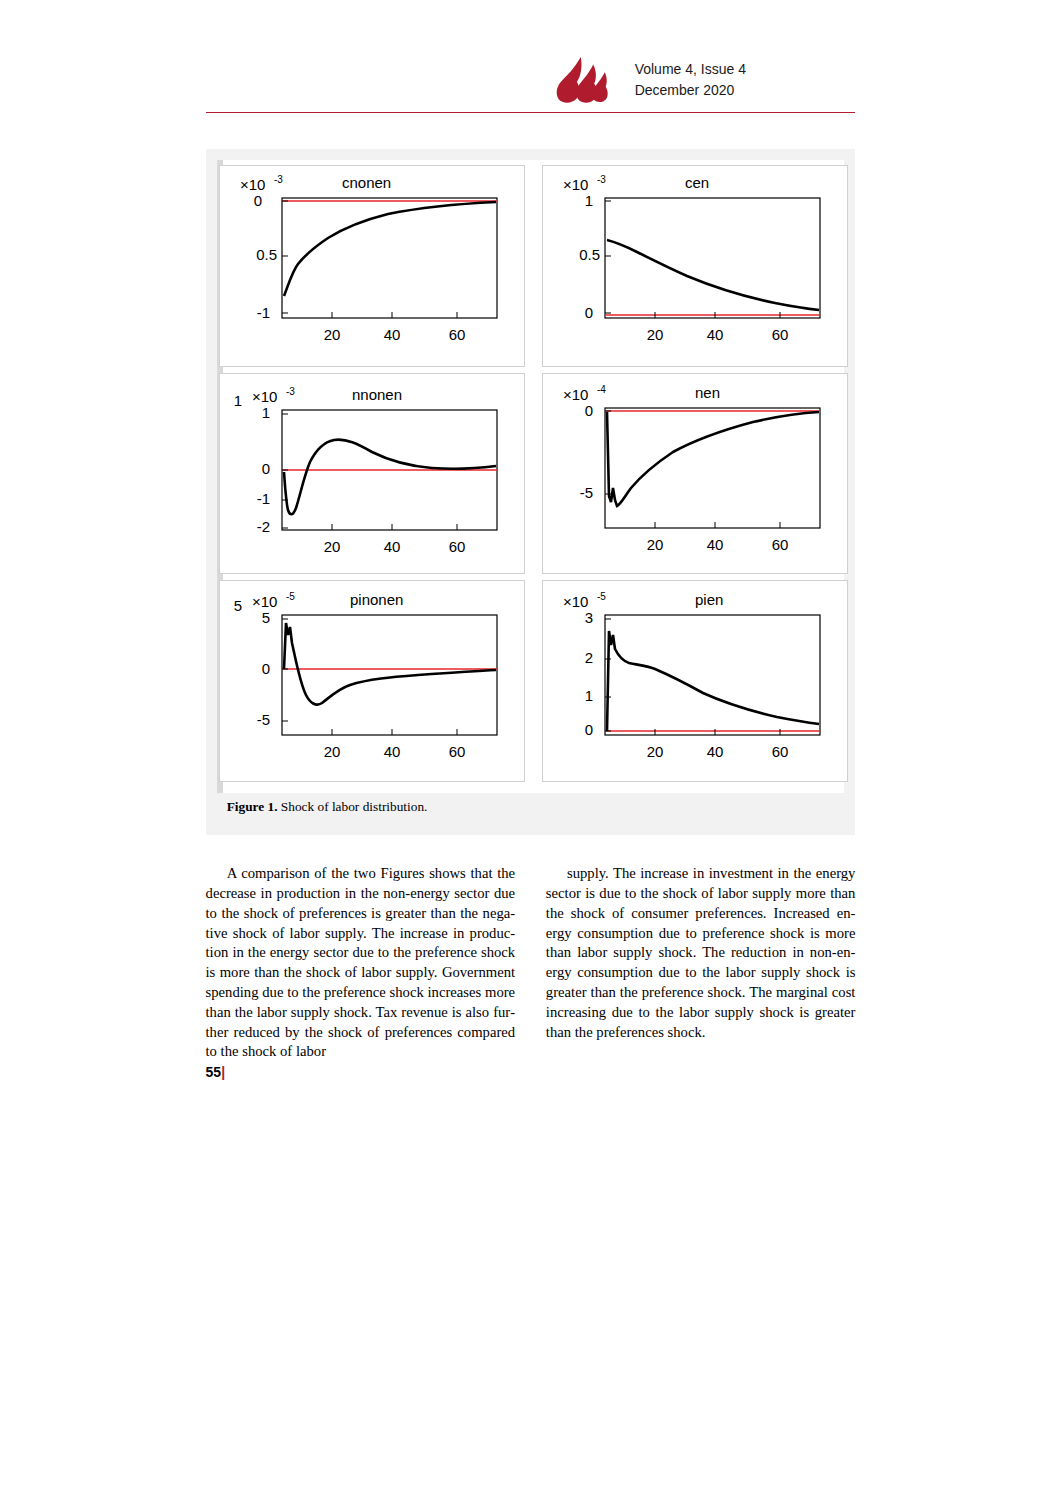Volume 4, Issue 4
December 2020
×10 -3 cnonen 0 0.5 -1 20 40 60
×10 -3 cen 1 0.5 0 20 40 60
×10 -3 nnonen 1 1 0 -1 -2 20 40 60
×10 -4 nen 0 -5 20 40 60
×10 -5 pinonen 5 5 0 -5 20 40 60
×10 -5 pien 3 2 1 0 20 40 60
Figure 1. Shock of labor distribution.
A comparison of the two Figures shows that the decrease in production in the non-energy sector due to the shock of preferences is greater than the negative shock of labor supply. The increase in production in the energy sector due to the preference shock is more than the shock of labor supply. Government spending due to the preference shock increases more than the labor supply shock. Tax revenue is also further reduced by the shock of preferences compared to the shock of labor
supply. The increase in investment in the energy sector is due to the shock of labor supply more than the shock of consumer preferences. Increased energy consumption due to preference shock is more than labor supply shock. The reduction in non-energy consumption due to the labor supply shock is greater than the preference shock. The marginal cost increasing due to the labor supply shock is greater than the preferences shock.
55|